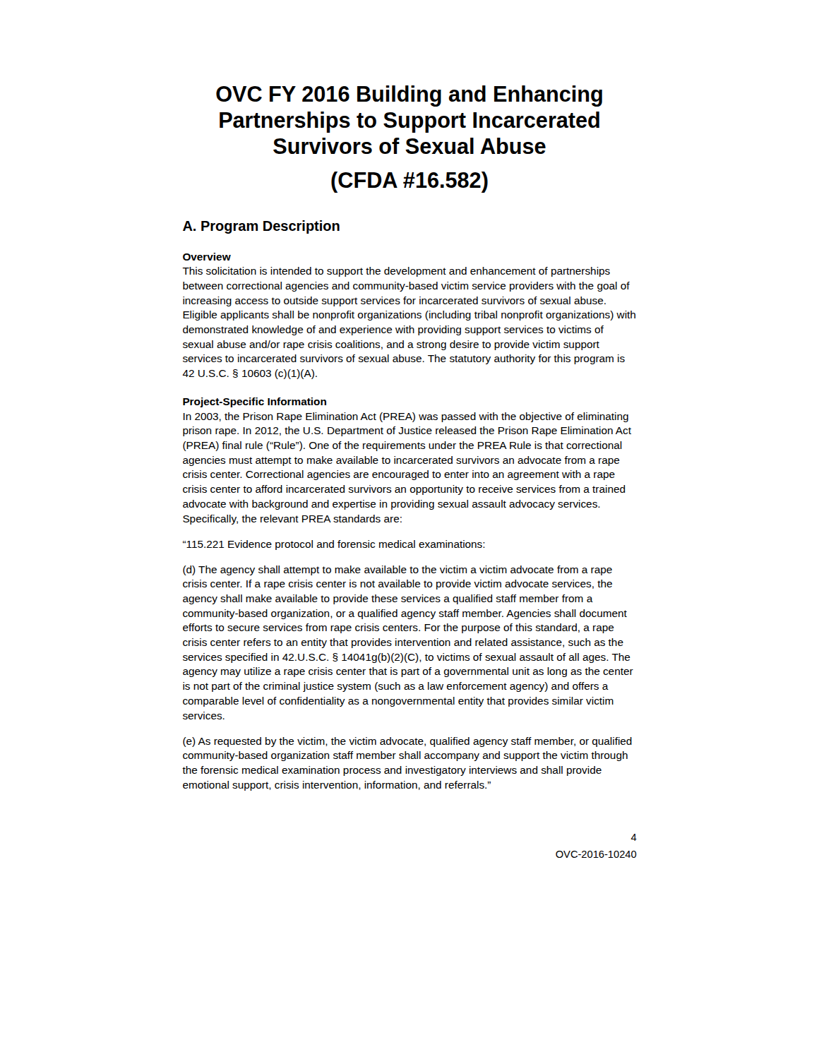OVC FY 2016 Building and Enhancing Partnerships to Support Incarcerated Survivors of Sexual Abuse (CFDA #16.582)
A. Program Description
Overview
This solicitation is intended to support the development and enhancement of partnerships between correctional agencies and community-based victim service providers with the goal of increasing access to outside support services for incarcerated survivors of sexual abuse. Eligible applicants shall be nonprofit organizations (including tribal nonprofit organizations) with demonstrated knowledge of and experience with providing support services to victims of sexual abuse and/or rape crisis coalitions, and a strong desire to provide victim support services to incarcerated survivors of sexual abuse. The statutory authority for this program is 42 U.S.C. § 10603 (c)(1)(A).
Project-Specific Information
In 2003, the Prison Rape Elimination Act (PREA) was passed with the objective of eliminating prison rape. In 2012, the U.S. Department of Justice released the Prison Rape Elimination Act (PREA) final rule (“Rule”). One of the requirements under the PREA Rule is that correctional agencies must attempt to make available to incarcerated survivors an advocate from a rape crisis center. Correctional agencies are encouraged to enter into an agreement with a rape crisis center to afford incarcerated survivors an opportunity to receive services from a trained advocate with background and expertise in providing sexual assault advocacy services. Specifically, the relevant PREA standards are:
“115.221 Evidence protocol and forensic medical examinations:
(d) The agency shall attempt to make available to the victim a victim advocate from a rape crisis center. If a rape crisis center is not available to provide victim advocate services, the agency shall make available to provide these services a qualified staff member from a community-based organization, or a qualified agency staff member. Agencies shall document efforts to secure services from rape crisis centers. For the purpose of this standard, a rape crisis center refers to an entity that provides intervention and related assistance, such as the services specified in 42.U.S.C. § 14041g(b)(2)(C), to victims of sexual assault of all ages. The agency may utilize a rape crisis center that is part of a governmental unit as long as the center is not part of the criminal justice system (such as a law enforcement agency) and offers a comparable level of confidentiality as a nongovernmental entity that provides similar victim services.
(e) As requested by the victim, the victim advocate, qualified agency staff member, or qualified community-based organization staff member shall accompany and support the victim through the forensic medical examination process and investigatory interviews and shall provide emotional support, crisis intervention, information, and referrals.”
4 OVC-2016-10240